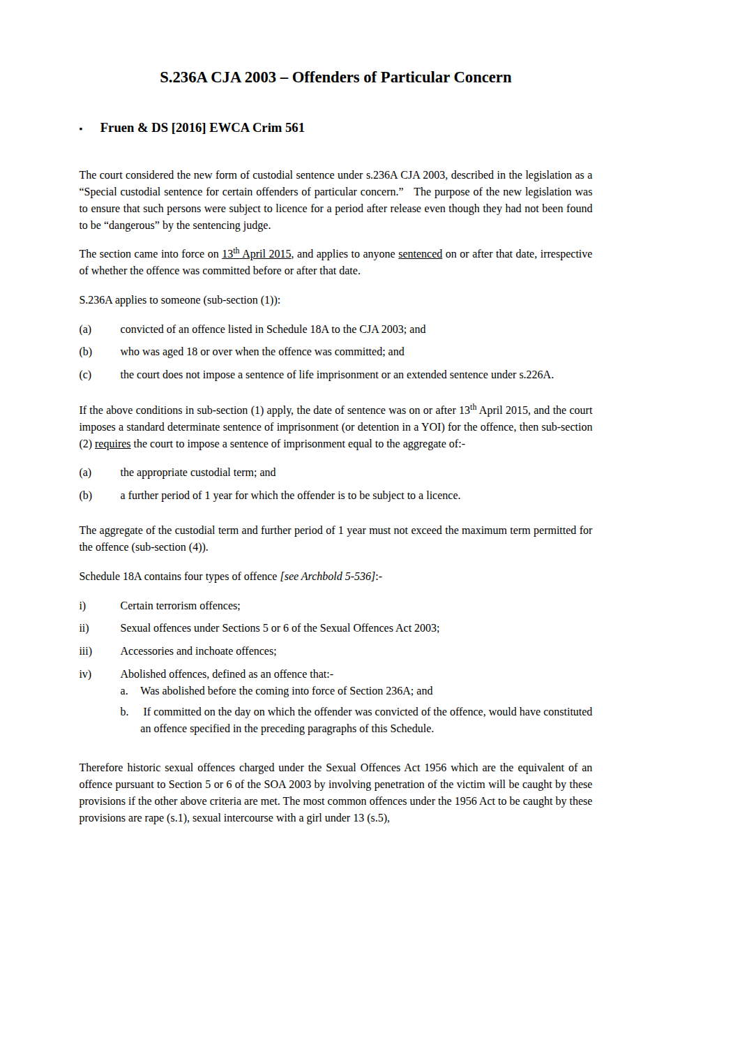S.236A CJA 2003 – Offenders of Particular Concern
▪
Fruen & DS [2016] EWCA Crim 561
The court considered the new form of custodial sentence under s.236A CJA 2003, described in the legislation as a “Special custodial sentence for certain offenders of particular concern.” The purpose of the new legislation was to ensure that such persons were subject to licence for a period after release even though they had not been found to be “dangerous” by the sentencing judge.
The section came into force on 13th April 2015, and applies to anyone sentenced on or after that date, irrespective of whether the offence was committed before or after that date.
S.236A applies to someone (sub-section (1)):
| (a) | convicted of an offence listed in Schedule 18A to the CJA 2003; and |
| (b) | who was aged 18 or over when the offence was committed; and |
| (c) | the court does not impose a sentence of life imprisonment or an extended sentence under s.226A. |
If the above conditions in sub-section (1) apply, the date of sentence was on or after 13th April 2015, and the court imposes a standard determinate sentence of imprisonment (or detention in a YOI) for the offence, then sub-section (2) requires the court to impose a sentence of imprisonment equal to the aggregate of:-
| (a) | the appropriate custodial term; and |
| (b) | a further period of 1 year for which the offender is to be subject to a licence. |
The aggregate of the custodial term and further period of 1 year must not exceed the maximum term permitted for the offence (sub-section (4)).
Schedule 18A contains four types of offence [see Archbold 5-536]:-
| i) | Certain terrorism offences; |
| ii) | Sexual offences under Sections 5 or 6 of the Sexual Offences Act 2003; |
| iii) | Accessories and inchoate offences; |
| iv) | Abolished offences, defined as an offence that:- / a. / Was abolished before the coming into force of Section 236A; and / / b. / If committed on the day on which the offender was convicted of the offence, would have constituted an offence specified in the preceding paragraphs of this Schedule. / |
Therefore historic sexual offences charged under the Sexual Offences Act 1956 which are the equivalent of an offence pursuant to Section 5 or 6 of the SOA 2003 by involving penetration of the victim will be caught by these provisions if the other above criteria are met. The most common offences under the 1956 Act to be caught by these provisions are rape (s.1), sexual intercourse with a girl under 13 (s.5),